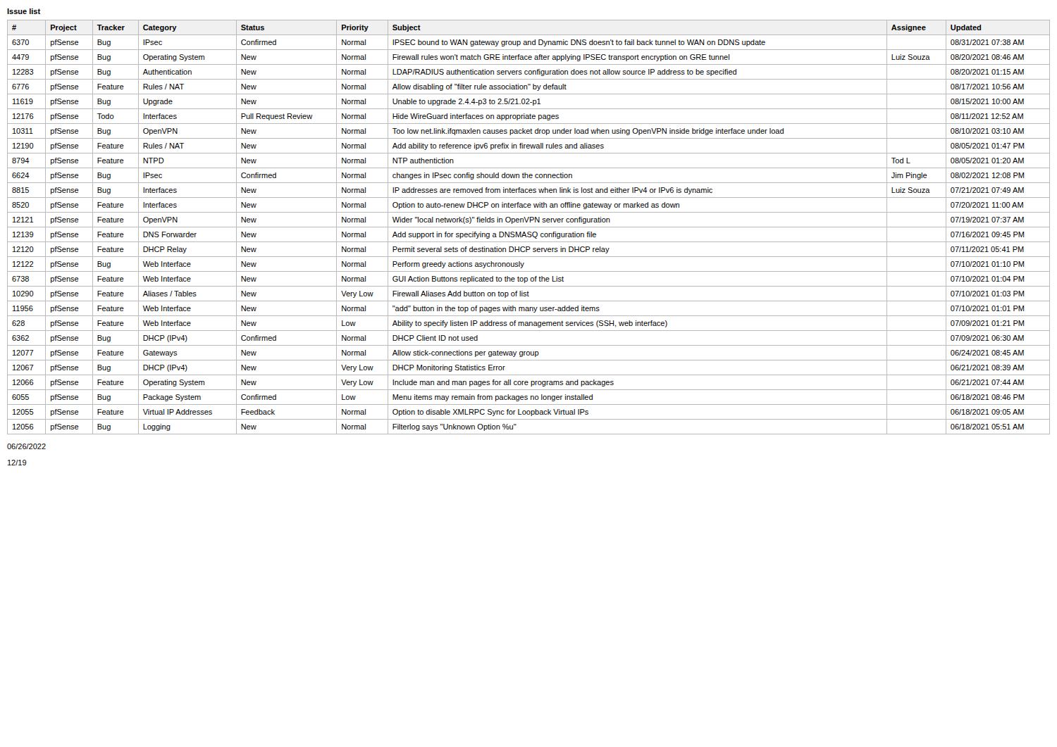Issue list
| # | Project | Tracker | Category | Status | Priority | Subject | Assignee | Updated |
| --- | --- | --- | --- | --- | --- | --- | --- | --- |
| 6370 | pfSense | Bug | IPsec | Confirmed | Normal | IPSEC bound to WAN gateway group and Dynamic DNS doesn't to fail back tunnel to WAN on DDNS update | | 08/31/2021 07:38 AM |
| 4479 | pfSense | Bug | Operating System | New | Normal | Firewall rules won't match GRE interface after applying IPSEC transport encryption on GRE tunnel | Luiz Souza | 08/20/2021 08:46 AM |
| 12283 | pfSense | Bug | Authentication | New | Normal | LDAP/RADIUS authentication servers configuration does not allow source IP address to be specified | | 08/20/2021 01:15 AM |
| 6776 | pfSense | Feature | Rules / NAT | New | Normal | Allow disabling of "filter rule association" by default | | 08/17/2021 10:56 AM |
| 11619 | pfSense | Bug | Upgrade | New | Normal | Unable to upgrade 2.4.4-p3 to 2.5/21.02-p1 | | 08/15/2021 10:00 AM |
| 12176 | pfSense | Todo | Interfaces | Pull Request Review | Normal | Hide WireGuard interfaces on appropriate pages | | 08/11/2021 12:52 AM |
| 10311 | pfSense | Bug | OpenVPN | New | Normal | Too low net.link.ifqmaxlen causes packet drop under load when using OpenVPN inside bridge interface under load | | 08/10/2021 03:10 AM |
| 12190 | pfSense | Feature | Rules / NAT | New | Normal | Add ability to reference ipv6 prefix in firewall rules and aliases | | 08/05/2021 01:47 PM |
| 8794 | pfSense | Feature | NTPD | New | Normal | NTP authentiction | Tod L | 08/05/2021 01:20 AM |
| 6624 | pfSense | Bug | IPsec | Confirmed | Normal | changes in IPsec config should down the connection | Jim Pingle | 08/02/2021 12:08 PM |
| 8815 | pfSense | Bug | Interfaces | New | Normal | IP addresses are removed from interfaces when link is lost and either IPv4 or IPv6 is dynamic | Luiz Souza | 07/21/2021 07:49 AM |
| 8520 | pfSense | Feature | Interfaces | New | Normal | Option to auto-renew DHCP on interface with an offline gateway or marked as down | | 07/20/2021 11:00 AM |
| 12121 | pfSense | Feature | OpenVPN | New | Normal | Wider "local network(s)" fields in OpenVPN server configuration | | 07/19/2021 07:37 AM |
| 12139 | pfSense | Feature | DNS Forwarder | New | Normal | Add support in for specifying a DNSMASQ configuration file | | 07/16/2021 09:45 PM |
| 12120 | pfSense | Feature | DHCP Relay | New | Normal | Permit several sets of destination DHCP servers in DHCP relay | | 07/11/2021 05:41 PM |
| 12122 | pfSense | Bug | Web Interface | New | Normal | Perform greedy actions asychronously | | 07/10/2021 01:10 PM |
| 6738 | pfSense | Feature | Web Interface | New | Normal | GUI Action Buttons replicated to the top of the List | | 07/10/2021 01:04 PM |
| 10290 | pfSense | Feature | Aliases / Tables | New | Very Low | Firewall Aliases Add button on top of list | | 07/10/2021 01:03 PM |
| 11956 | pfSense | Feature | Web Interface | New | Normal | "add" button in the top of pages with many user-added items | | 07/10/2021 01:01 PM |
| 628 | pfSense | Feature | Web Interface | New | Low | Ability to specify listen IP address of management services (SSH, web interface) | | 07/09/2021 01:21 PM |
| 6362 | pfSense | Bug | DHCP (IPv4) | Confirmed | Normal | DHCP Client ID not used | | 07/09/2021 06:30 AM |
| 12077 | pfSense | Feature | Gateways | New | Normal | Allow stick-connections per gateway group | | 06/24/2021 08:45 AM |
| 12067 | pfSense | Bug | DHCP (IPv4) | New | Very Low | DHCP Monitoring Statistics Error | | 06/21/2021 08:39 AM |
| 12066 | pfSense | Feature | Operating System | New | Very Low | Include man and man pages for all core programs and packages | | 06/21/2021 07:44 AM |
| 6055 | pfSense | Bug | Package System | Confirmed | Low | Menu items may remain from packages no longer installed | | 06/18/2021 08:46 PM |
| 12055 | pfSense | Feature | Virtual IP Addresses | Feedback | Normal | Option to disable XMLRPC Sync for Loopback Virtual IPs | | 06/18/2021 09:05 AM |
| 12056 | pfSense | Bug | Logging | New | Normal | Filterlog says "Unknown Option %u" | | 06/18/2021 05:51 AM |
06/26/2022
12/19